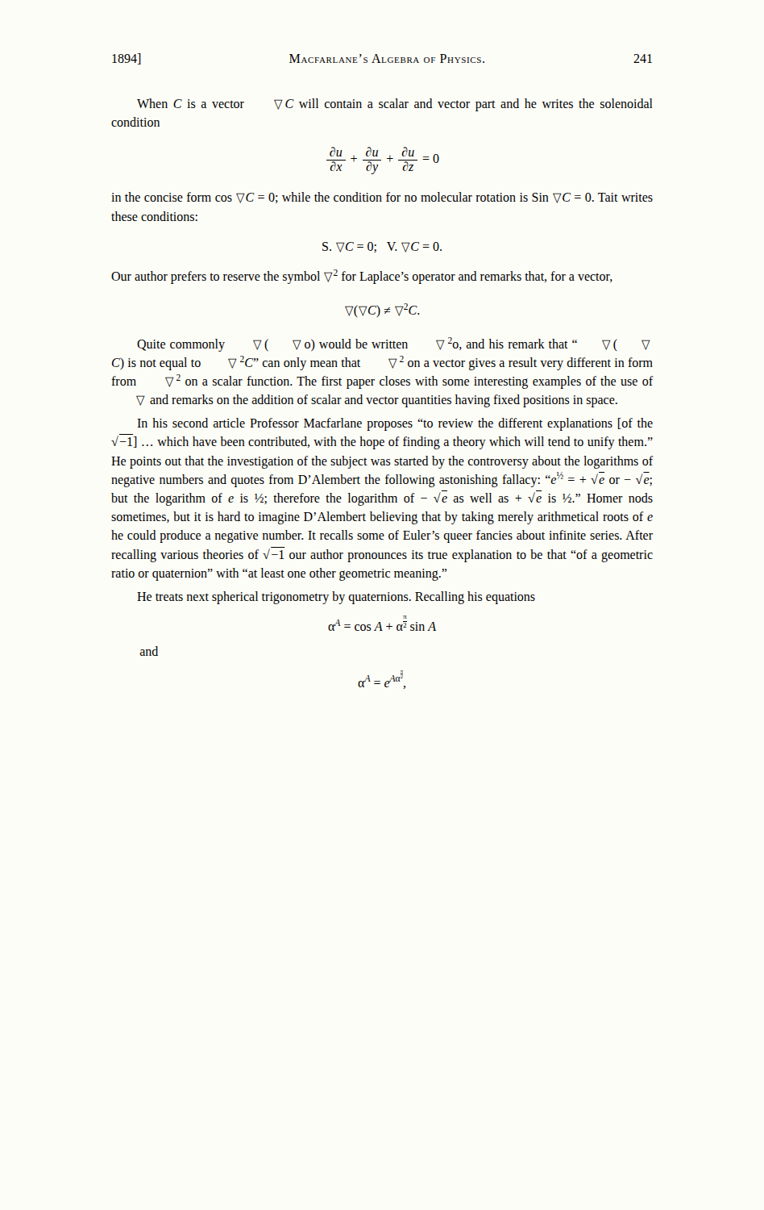1894] Macfarlane’s Algebra of Physics. 241
When C is a vector ▽C will contain a scalar and vector part and he writes the solenoidal condition
∂u∂x + ∂u∂y + ∂u∂z = 0
in the concise form cos ▽C = 0; while the condition for no molecular rotation is Sin ▽C = 0. Tait writes these conditions:
S. ▽C = 0; V. ▽C = 0.
Our author prefers to reserve the symbol ▽2 for Laplace’s operator and remarks that, for a vector,
▽(▽C) ≠ ▽2C.
Quite commonly ▽(▽ο) would be written ▽2ο, and his remark that “▽(▽C) is not equal to ▽2C” can only mean that ▽2 on a vector gives a result very different in form from ▽2 on a scalar function. The first paper closes with some interesting examples of the use of ▽ and remarks on the addition of scalar and vector quantities having fixed positions in space.
In his second article Professor Macfarlane proposes “to review the different explanations [of the √−1] … which have been contributed, with the hope of finding a theory which will tend to unify them.” He points out that the investigation of the subject was started by the controversy about the logarithms of negative numbers and quotes from D’Alembert the following astonishing fallacy: “e½ = + √e or − √e; but the logarithm of e is ½; therefore the logarithm of − √e as well as + √e is ½.” Homer nods sometimes, but it is hard to imagine D’Alembert believing that by taking merely arithmetical roots of e he could produce a negative number. It recalls some of Euler’s queer fancies about infinite series. After recalling various theories of √−1 our author pronounces its true explanation to be that “of a geometric ratio or quaternion” with “at least one other geometric meaning.”
He treats next spherical trigonometry by quaternions. Recalling his equations
αA = cos A + απ 2 sin A
and
αA = eAαπ 2,